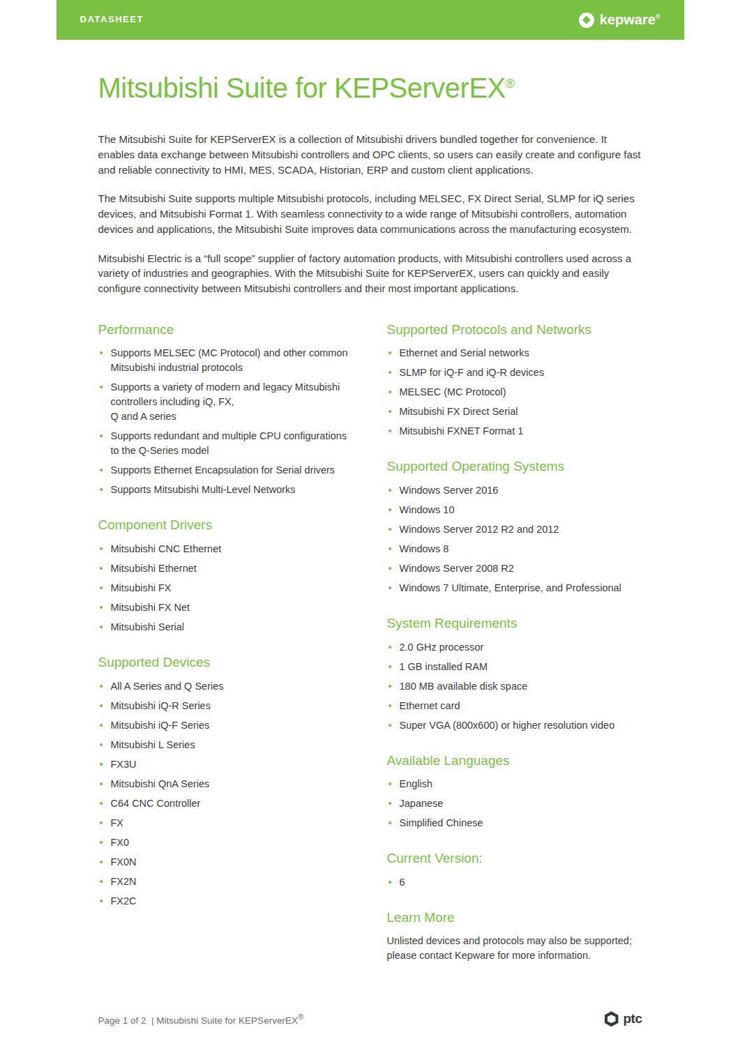DATASHEET
kepware®
Mitsubishi Suite for KEPServerEX®
The Mitsubishi Suite for KEPServerEX is a collection of Mitsubishi drivers bundled together for convenience. It enables data exchange between Mitsubishi controllers and OPC clients, so users can easily create and configure fast and reliable connectivity to HMI, MES, SCADA, Historian, ERP and custom client applications.
The Mitsubishi Suite supports multiple Mitsubishi protocols, including MELSEC, FX Direct Serial, SLMP for iQ series devices, and Mitsubishi Format 1. With seamless connectivity to a wide range of Mitsubishi controllers, automation devices and applications, the Mitsubishi Suite improves data communications across the manufacturing ecosystem.
Mitsubishi Electric is a “full scope” supplier of factory automation products, with Mitsubishi controllers used across a variety of industries and geographies. With the Mitsubishi Suite for KEPServerEX, users can quickly and easily configure connectivity between Mitsubishi controllers and their most important applications.
Performance
Supports MELSEC (MC Protocol) and other common Mitsubishi industrial protocols
Supports a variety of modern and legacy Mitsubishi controllers including iQ, FX,
Q and A series
Supports redundant and multiple CPU configurations to the Q-Series model
Supports Ethernet Encapsulation for Serial drivers
Supports Mitsubishi Multi-Level Networks
Component Drivers
Mitsubishi CNC Ethernet
Mitsubishi Ethernet
Mitsubishi FX
Mitsubishi FX Net
Mitsubishi Serial
Supported Devices
All A Series and Q Series
Mitsubishi iQ-R Series
Mitsubishi iQ-F Series
Mitsubishi L Series
FX3U
Mitsubishi QnA Series
C64 CNC Controller
FX
FX0
FX0N
FX2N
FX2C
Supported Protocols and Networks
Ethernet and Serial networks
SLMP for iQ-F and iQ-R devices
MELSEC (MC Protocol)
Mitsubishi FX Direct Serial
Mitsubishi FXNET Format 1
Supported Operating Systems
Windows Server 2016
Windows 10
Windows Server 2012 R2 and 2012
Windows 8
Windows Server 2008 R2
Windows 7 Ultimate, Enterprise, and Professional
System Requirements
2.0 GHz processor
1 GB installed RAM
180 MB available disk space
Ethernet card
Super VGA (800x600) or higher resolution video
Available Languages
English
Japanese
Simplified Chinese
Current Version:
6
Learn More
Unlisted devices and protocols may also be supported; please contact Kepware for more information.
Page 1 of 2 | Mitsubishi Suite for KEPServerEX®
ptc